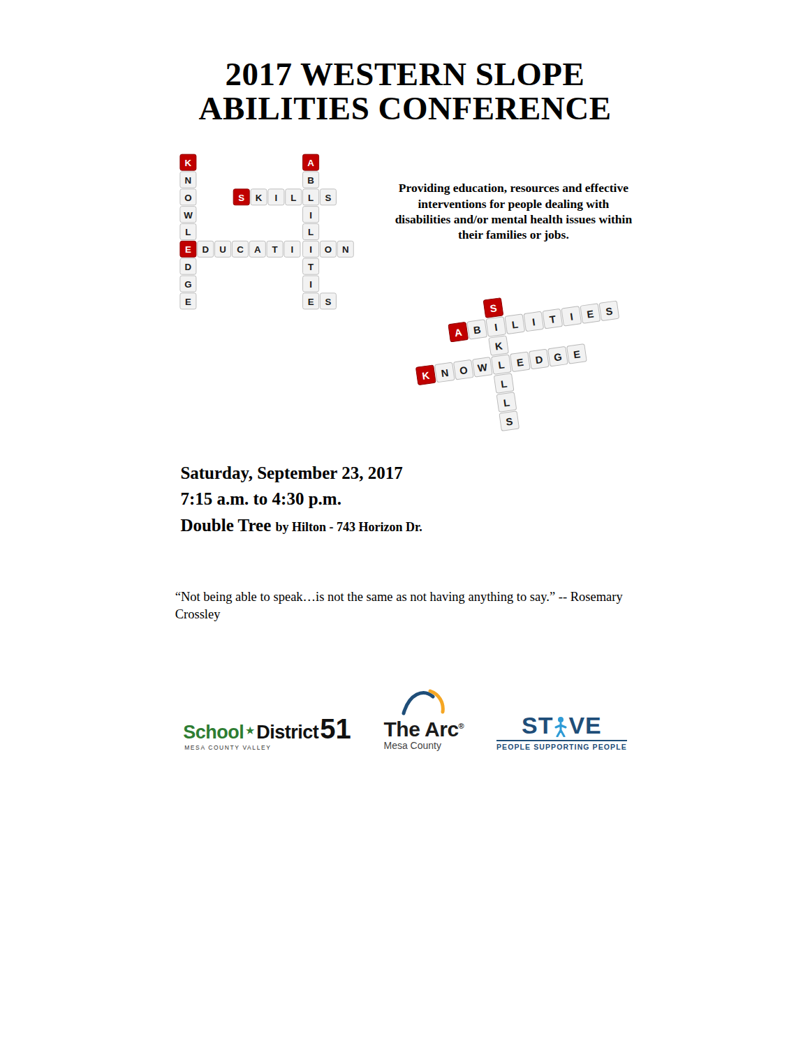2017 WESTERN SLOPE ABILITIES CONFERENCE
K N O W L E D G E S K I L L S A B I L I T I E S D U C A T I O N
Providing education, resources and effective interventions for people dealing with disabilities and/or mental health issues within their families or jobs.
K N O W L E D G E A B I L I T I E S S K L L S
Saturday, September 23, 2017
7:15 a.m. to 4:30 p.m.
Double Tree by Hilton - 743 Horizon Dr.
“Not being able to speak…is not the same as not having anything to say.” -- Rosemary Crossley
School ★ District 51
MESA COUNTY VALLEY
The Arc®
Mesa County
ST VE
PEOPLE SUPPORTING PEOPLE